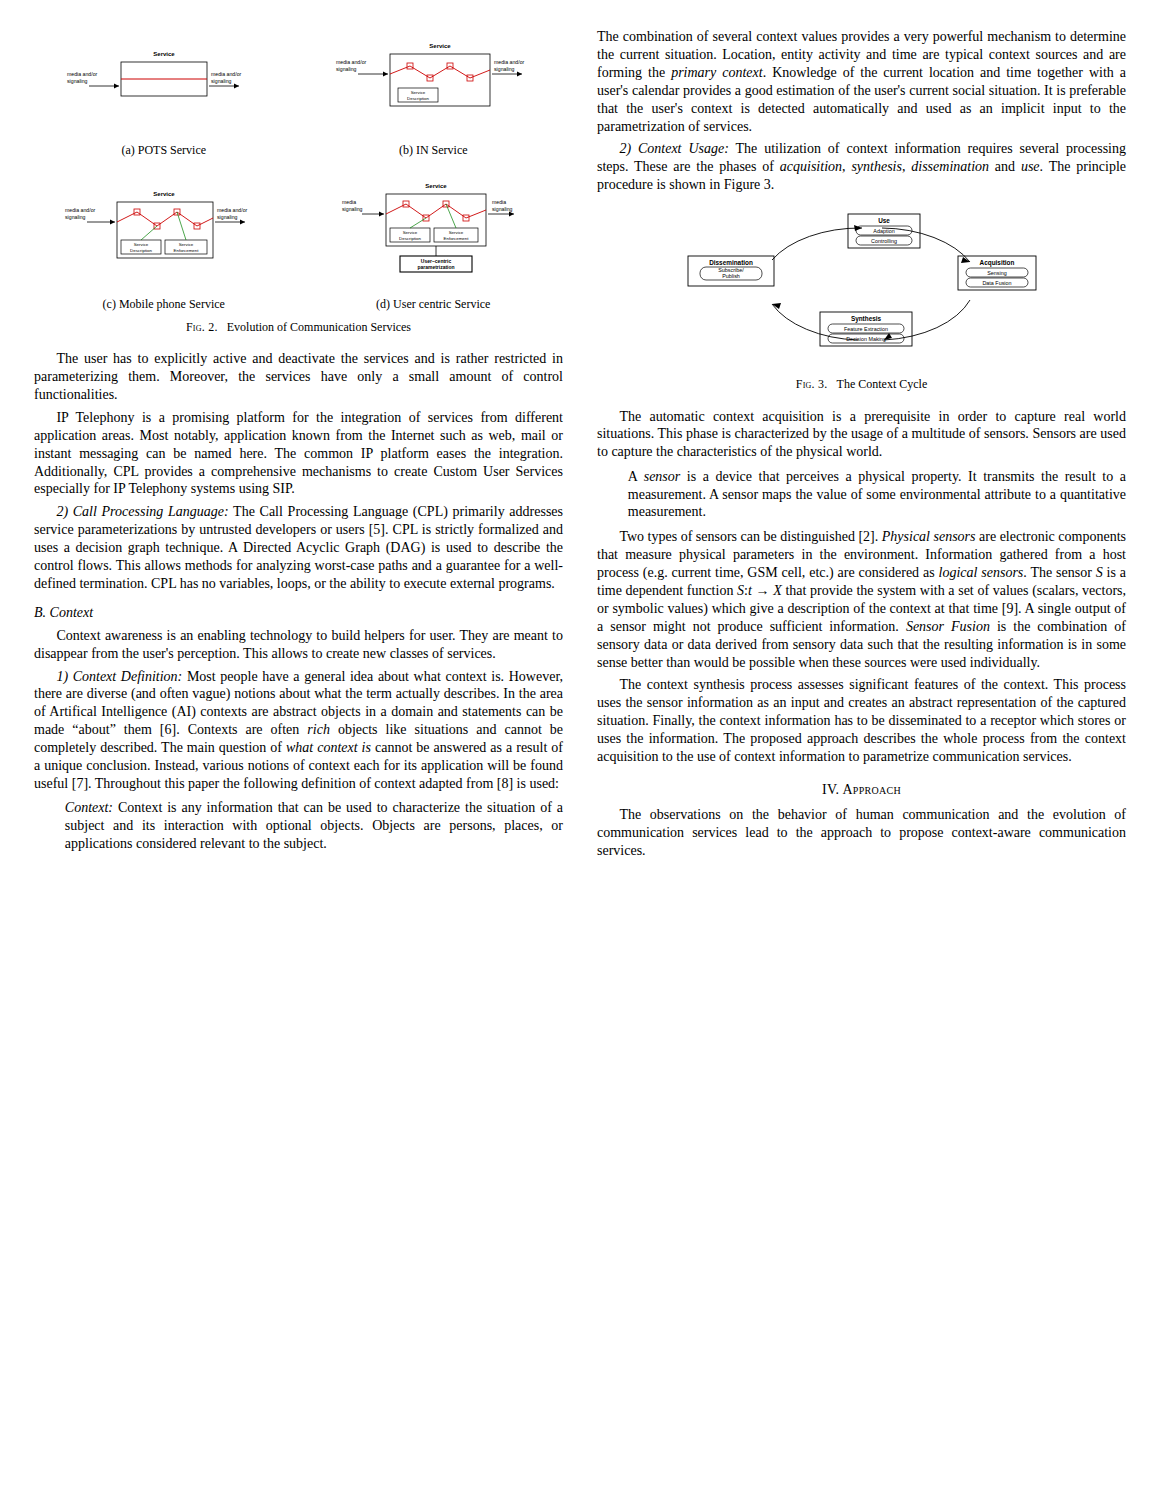Service media and/or signaling media and/or signaling
(a) POTS Service
Service Service Description media and/or signaling media and/or signaling
(b) IN Service
Service Service Description Service Enforcement media and/or signaling media and/or signaling
(c) Mobile phone Service
Service Service Description Service Enforcement User−centric parametrization media signaling media signaling
(d) User centric Service
Fig. 2. Evolution of Communication Services
The user has to explicitly active and deactivate the services and is rather restricted in parameterizing them. Moreover, the services have only a small amount of control functionalities.
IP Telephony is a promising platform for the integration of services from different application areas. Most notably, application known from the Internet such as web, mail or instant messaging can be named here. The common IP platform eases the integration. Additionally, CPL provides a comprehensive mechanisms to create Custom User Services especially for IP Telephony systems using SIP.
2) Call Processing Language: The Call Processing Language (CPL) primarily addresses service parameterizations by untrusted developers or users [5]. CPL is strictly formalized and uses a decision graph technique. A Directed Acyclic Graph (DAG) is used to describe the control flows. This allows methods for analyzing worst-case paths and a guarantee for a well-defined termination. CPL has no variables, loops, or the ability to execute external programs.
B. Context
Context awareness is an enabling technology to build helpers for user. They are meant to disappear from the user's perception. This allows to create new classes of services.
1) Context Definition: Most people have a general idea about what context is. However, there are diverse (and often vague) notions about what the term actually describes. In the area of Artifical Intelligence (AI) contexts are abstract objects in a domain and statements can be made “about” them [6]. Contexts are often rich objects like situations and cannot be completely described. The main question of what context is cannot be answered as a result of a unique conclusion. Instead, various notions of context each for its application will be found useful [7]. Throughout this paper the following definition of context adapted from [8] is used:
Context: Context is any information that can be used to characterize the situation of a subject and its interaction with optional objects. Objects are persons, places, or applications considered relevant to the subject.
The combination of several context values provides a very powerful mechanism to determine the current situation. Location, entity activity and time are typical context sources and are forming the primary context. Knowledge of the current location and time together with a user's calendar provides a good estimation of the user's current social situation. It is preferable that the user's context is detected automatically and used as an implicit input to the parametrization of services.
2) Context Usage: The utilization of context information requires several processing steps. These are the phases of acquisition, synthesis, dissemination and use. The principle procedure is shown in Figure 3.
Use Adaption Controlling Acquisition Sensing Data Fusion Dissemination Subscribe/ Publish Synthesis Feature Extraction Decision Making
Fig. 3. The Context Cycle
The automatic context acquisition is a prerequisite in order to capture real world situations. This phase is characterized by the usage of a multitude of sensors. Sensors are used to capture the characteristics of the physical world.
A sensor is a device that perceives a physical property. It transmits the result to a measurement. A sensor maps the value of some environmental attribute to a quantitative measurement.
Two types of sensors can be distinguished [2]. Physical sensors are electronic components that measure physical parameters in the environment. Information gathered from a host process (e.g. current time, GSM cell, etc.) are considered as logical sensors. The sensor S is a time dependent function S:t → X that provide the system with a set of values (scalars, vectors, or symbolic values) which give a description of the context at that time [9]. A single output of a sensor might not produce sufficient information. Sensor Fusion is the combination of sensory data or data derived from sensory data such that the resulting information is in some sense better than would be possible when these sources were used individually.
The context synthesis process assesses significant features of the context. This process uses the sensor information as an input and creates an abstract representation of the captured situation. Finally, the context information has to be disseminated to a receptor which stores or uses the information. The proposed approach describes the whole process from the context acquisition to the use of context information to parametrize communication services.
IV. Approach
The observations on the behavior of human communication and the evolution of communication services lead to the approach to propose context-aware communication services.